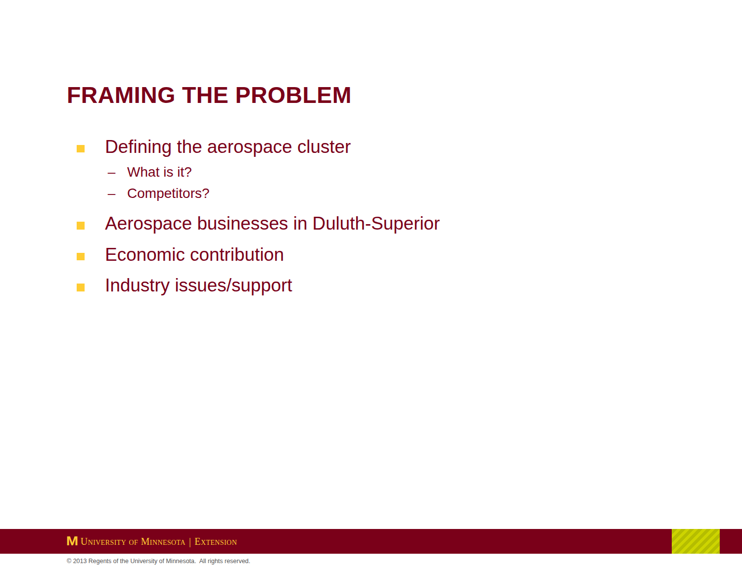FRAMING THE PROBLEM
Defining the aerospace cluster
What is it?
Competitors?
Aerospace businesses in Duluth-Superior
Economic contribution
Industry issues/support
M University of Minnesota|Extension
© 2013 Regents of the University of Minnesota. All rights reserved.